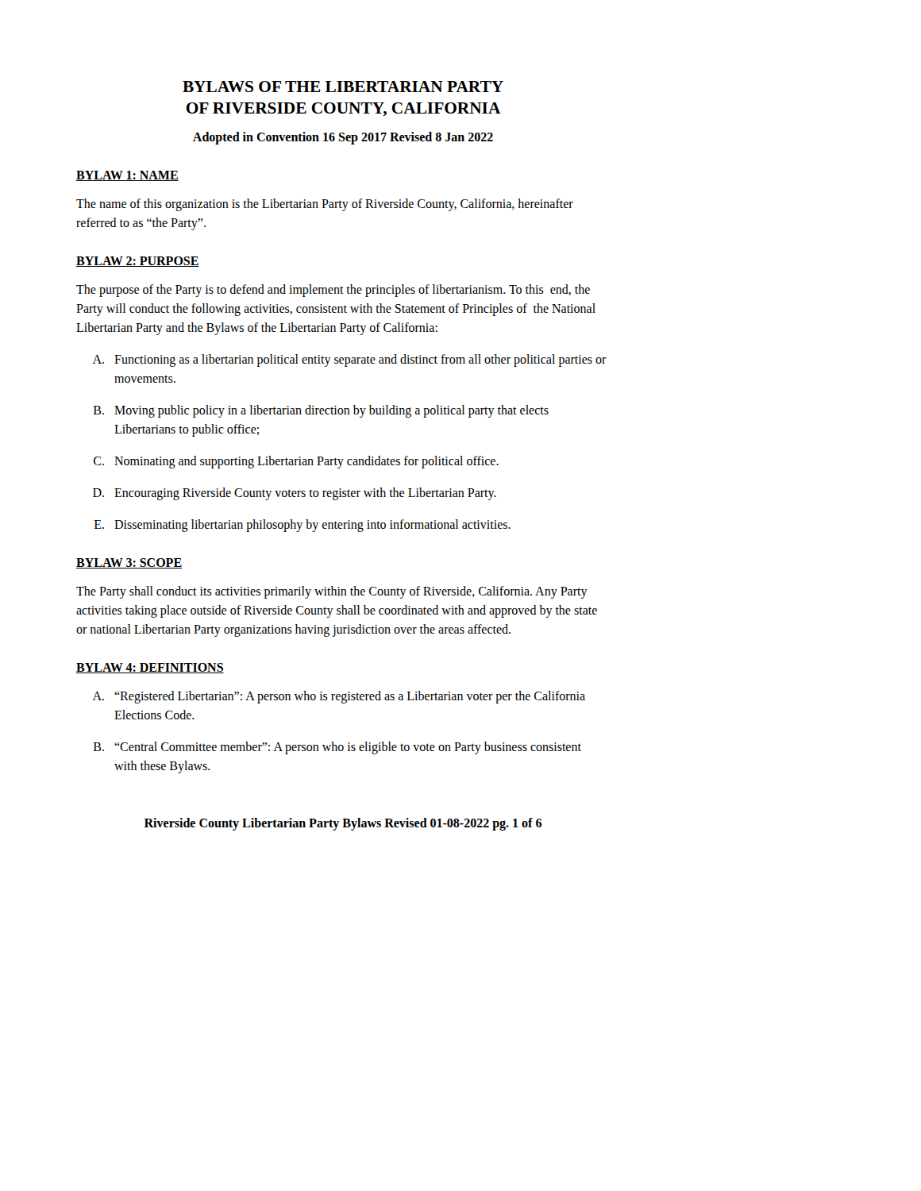BYLAWS OF THE LIBERTARIAN PARTY
OF RIVERSIDE COUNTY, CALIFORNIA
Adopted in Convention 16 Sep 2017 Revised 8 Jan 2022
BYLAW 1: NAME
The name of this organization is the Libertarian Party of Riverside County, California, hereinafter referred to as “the Party”.
BYLAW 2: PURPOSE
The purpose of the Party is to defend and implement the principles of libertarianism. To this end, the Party will conduct the following activities, consistent with the Statement of Principles of the National Libertarian Party and the Bylaws of the Libertarian Party of California:
Functioning as a libertarian political entity separate and distinct from all other political parties or movements.
Moving public policy in a libertarian direction by building a political party that elects Libertarians to public office;
Nominating and supporting Libertarian Party candidates for political office.
Encouraging Riverside County voters to register with the Libertarian Party.
Disseminating libertarian philosophy by entering into informational activities.
BYLAW 3: SCOPE
The Party shall conduct its activities primarily within the County of Riverside, California. Any Party activities taking place outside of Riverside County shall be coordinated with and approved by the state or national Libertarian Party organizations having jurisdiction over the areas affected.
BYLAW 4: DEFINITIONS
“Registered Libertarian”: A person who is registered as a Libertarian voter per the California Elections Code.
“Central Committee member”: A person who is eligible to vote on Party business consistent with these Bylaws.
Riverside County Libertarian Party Bylaws Revised 01-08-2022 pg. 1 of 6